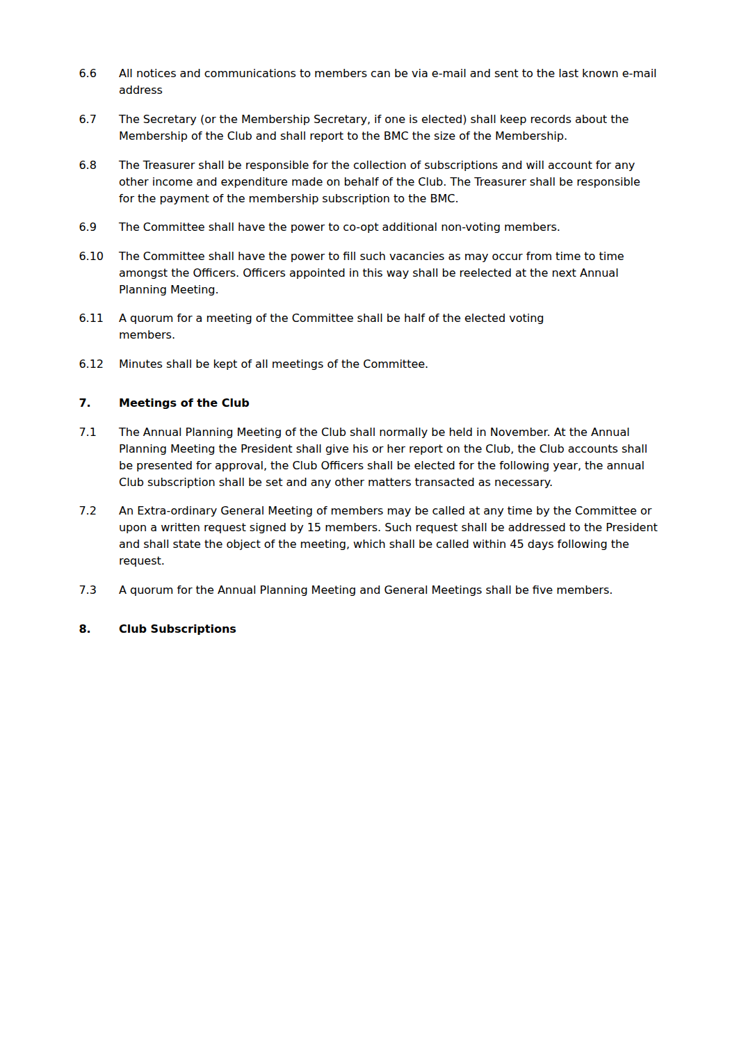6.6 All notices and communications to members can be via e-mail and sent to the last known e-mail address
6.7 The Secretary (or the Membership Secretary, if one is elected) shall keep records about the Membership of the Club and shall report to the BMC the size of the Membership.
6.8 The Treasurer shall be responsible for the collection of subscriptions and will account for any other income and expenditure made on behalf of the Club. The Treasurer shall be responsible for the payment of the membership subscription to the BMC.
6.9 The Committee shall have the power to co-opt additional non-voting members.
6.10 The Committee shall have the power to fill such vacancies as may occur from time to time amongst the Officers. Officers appointed in this way shall be reelected at the next Annual Planning Meeting.
6.11 A quorum for a meeting of the Committee shall be half of the elected voting
members.
6.12 Minutes shall be kept of all meetings of the Committee.
7. Meetings of the Club
7.1 The Annual Planning Meeting of the Club shall normally be held in November. At the Annual Planning Meeting the President shall give his or her report on the Club, the Club accounts shall be presented for approval, the Club Officers shall be elected for the following year, the annual Club subscription shall be set and any other matters transacted as necessary.
7.2 An Extra-ordinary General Meeting of members may be called at any time by the Committee or upon a written request signed by 15 members. Such request shall be addressed to the President and shall state the object of the meeting, which shall be called within 45 days following the request.
7.3 A quorum for the Annual Planning Meeting and General Meetings shall be five members.
8. Club Subscriptions